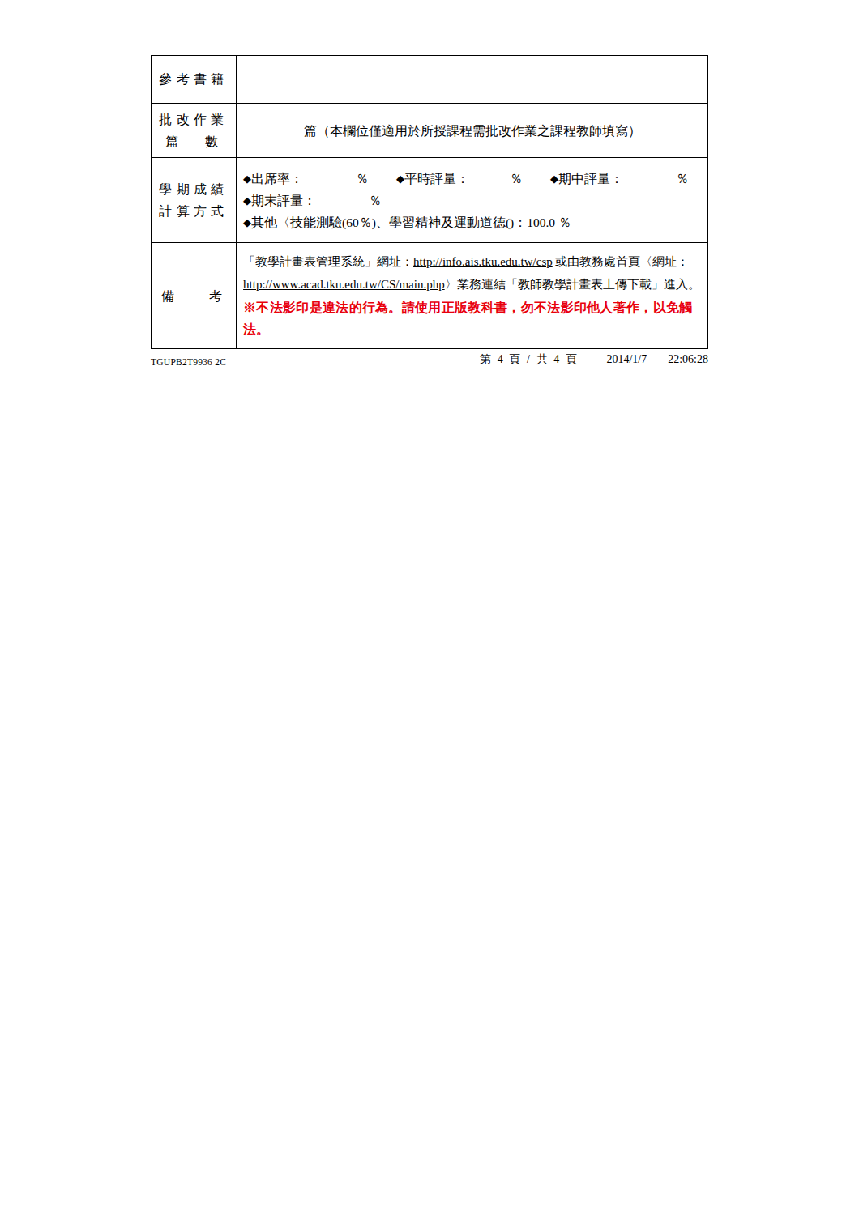| 參考書籍 | |
| 批改作業 篇 數 | 篇（本欄位僅適用於所授課程需批改作業之課程教師填寫） |
| 學期成績 計算方式 | ◆ 出席率： ％ ◆ 平時評量： ％ ◆ 期中評量： ％ ◆ 期末評量： ％ ◆ 其他〈技能測驗(60％)、學習精神及運動道德()：100.0 ％ |
| 備 考 | 「教學計畫表管理系統」網址： http://info.ais.tku.edu.tw/csp 或由教務處首頁〈網址： http://www.acad.tku.edu.tw/CS/main.php 〉業務連結「教師教學計畫表上傳下載」進入。 ※不法影印是違法的行為。請使用正版教科書，勿不法影印他人著作，以免觸法。 |
TGUPB2T9936 2C
第 4 頁 / 共 4 頁 2014/1/7 22:06:28